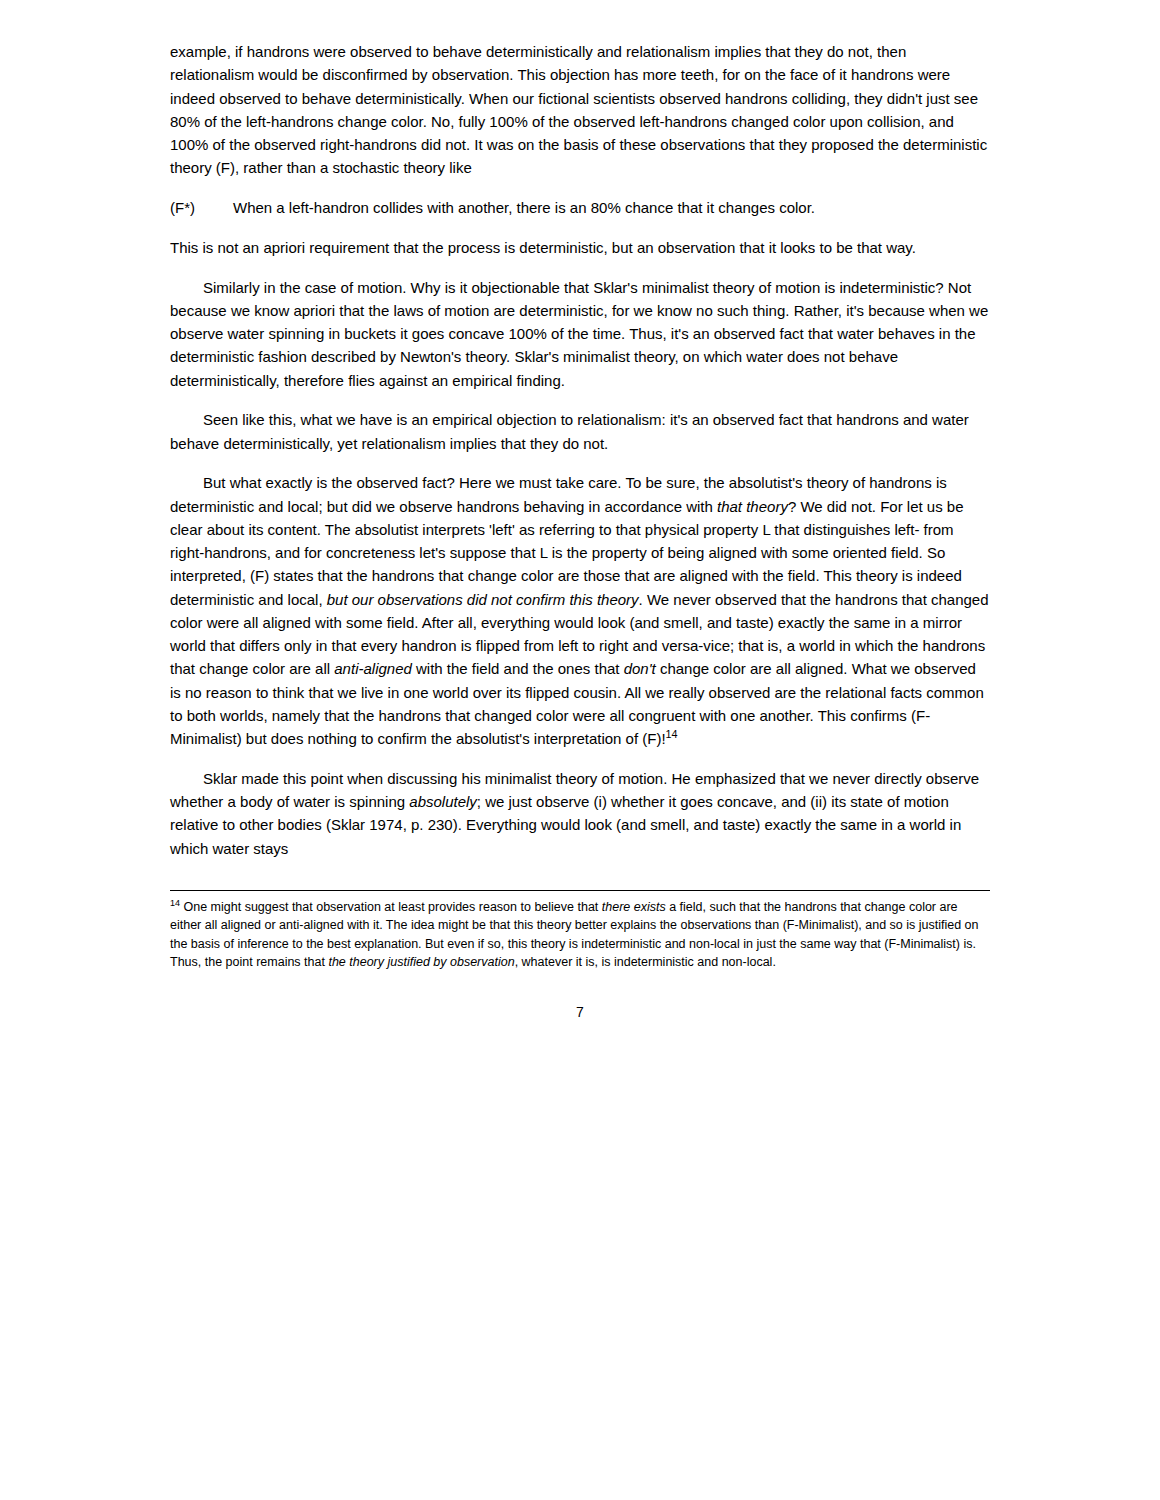example, if handrons were observed to behave deterministically and relationalism implies that they do not, then relationalism would be disconfirmed by observation. This objection has more teeth, for on the face of it handrons were indeed observed to behave deterministically. When our fictional scientists observed handrons colliding, they didn't just see 80% of the left-handrons change color. No, fully 100% of the observed left-handrons changed color upon collision, and 100% of the observed right-handrons did not. It was on the basis of these observations that they proposed the deterministic theory (F), rather than a stochastic theory like
(F*) When a left-handron collides with another, there is an 80% chance that it changes color.
This is not an apriori requirement that the process is deterministic, but an observation that it looks to be that way.
Similarly in the case of motion. Why is it objectionable that Sklar's minimalist theory of motion is indeterministic? Not because we know apriori that the laws of motion are deterministic, for we know no such thing. Rather, it's because when we observe water spinning in buckets it goes concave 100% of the time. Thus, it's an observed fact that water behaves in the deterministic fashion described by Newton's theory. Sklar's minimalist theory, on which water does not behave deterministically, therefore flies against an empirical finding.
Seen like this, what we have is an empirical objection to relationalism: it's an observed fact that handrons and water behave deterministically, yet relationalism implies that they do not.
But what exactly is the observed fact? Here we must take care. To be sure, the absolutist's theory of handrons is deterministic and local; but did we observe handrons behaving in accordance with that theory? We did not. For let us be clear about its content. The absolutist interprets 'left' as referring to that physical property L that distinguishes left- from right-handrons, and for concreteness let's suppose that L is the property of being aligned with some oriented field. So interpreted, (F) states that the handrons that change color are those that are aligned with the field. This theory is indeed deterministic and local, but our observations did not confirm this theory. We never observed that the handrons that changed color were all aligned with some field. After all, everything would look (and smell, and taste) exactly the same in a mirror world that differs only in that every handron is flipped from left to right and versa-vice; that is, a world in which the handrons that change color are all anti-aligned with the field and the ones that don't change color are all aligned. What we observed is no reason to think that we live in one world over its flipped cousin. All we really observed are the relational facts common to both worlds, namely that the handrons that changed color were all congruent with one another. This confirms (F-Minimalist) but does nothing to confirm the absolutist's interpretation of (F)!14
Sklar made this point when discussing his minimalist theory of motion. He emphasized that we never directly observe whether a body of water is spinning absolutely; we just observe (i) whether it goes concave, and (ii) its state of motion relative to other bodies (Sklar 1974, p. 230). Everything would look (and smell, and taste) exactly the same in a world in which water stays
14 One might suggest that observation at least provides reason to believe that there exists a field, such that the handrons that change color are either all aligned or anti-aligned with it. The idea might be that this theory better explains the observations than (F-Minimalist), and so is justified on the basis of inference to the best explanation. But even if so, this theory is indeterministic and non-local in just the same way that (F-Minimalist) is. Thus, the point remains that the theory justified by observation, whatever it is, is indeterministic and non-local.
7